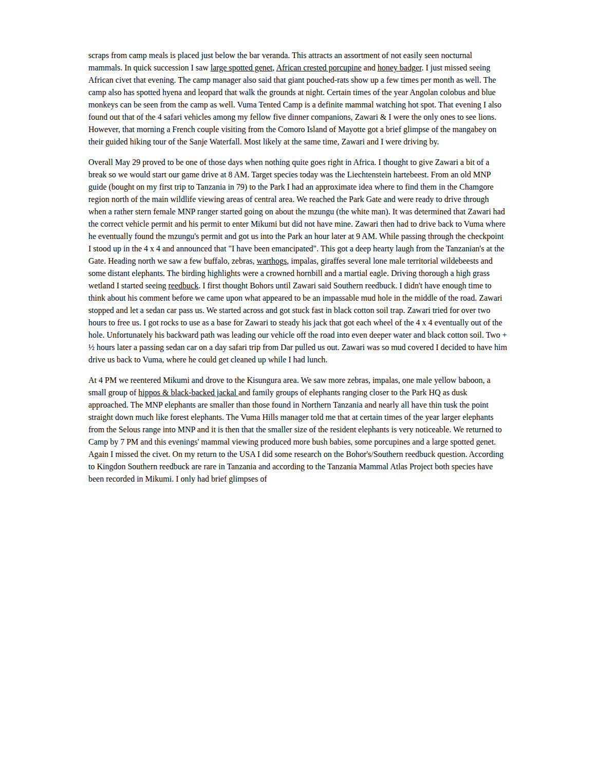scraps from camp meals is placed just below the bar veranda. This attracts an assortment of not easily seen nocturnal mammals. In quick succession I saw large spotted genet, African crested porcupine and honey badger. I just missed seeing African civet that evening. The camp manager also said that giant pouched-rats show up a few times per month as well. The camp also has spotted hyena and leopard that walk the grounds at night. Certain times of the year Angolan colobus and blue monkeys can be seen from the camp as well. Vuma Tented Camp is a definite mammal watching hot spot. That evening I also found out that of the 4 safari vehicles among my fellow five dinner companions, Zawari & I were the only ones to see lions. However, that morning a French couple visiting from the Comoro Island of Mayotte got a brief glimpse of the mangabey on their guided hiking tour of the Sanje Waterfall. Most likely at the same time, Zawari and I were driving by.
Overall May 29 proved to be one of those days when nothing quite goes right in Africa. I thought to give Zawari a bit of a break so we would start our game drive at 8 AM. Target species today was the Liechtenstein hartebeest. From an old MNP guide (bought on my first trip to Tanzania in 79) to the Park I had an approximate idea where to find them in the Chamgore region north of the main wildlife viewing areas of central area. We reached the Park Gate and were ready to drive through when a rather stern female MNP ranger started going on about the mzungu (the white man). It was determined that Zawari had the correct vehicle permit and his permit to enter Mikumi but did not have mine. Zawari then had to drive back to Vuma where he eventually found the mzungu's permit and got us into the Park an hour later at 9 AM. While passing through the checkpoint I stood up in the 4 x 4 and announced that "I have been emancipated". This got a deep hearty laugh from the Tanzanian's at the Gate. Heading north we saw a few buffalo, zebras, warthogs, impalas, giraffes several lone male territorial wildebeests and some distant elephants. The birding highlights were a crowned hornbill and a martial eagle. Driving thorough a high grass wetland I started seeing reedbuck. I first thought Bohors until Zawari said Southern reedbuck. I didn't have enough time to think about his comment before we came upon what appeared to be an impassable mud hole in the middle of the road. Zawari stopped and let a sedan car pass us. We started across and got stuck fast in black cotton soil trap. Zawari tried for over two hours to free us. I got rocks to use as a base for Zawari to steady his jack that got each wheel of the 4 x 4 eventually out of the hole. Unfortunately his backward path was leading our vehicle off the road into even deeper water and black cotton soil. Two + ½ hours later a passing sedan car on a day safari trip from Dar pulled us out. Zawari was so mud covered I decided to have him drive us back to Vuma, where he could get cleaned up while I had lunch.
At 4 PM we reentered Mikumi and drove to the Kisungura area. We saw more zebras, impalas, one male yellow baboon, a small group of hippos & black-backed jackal and family groups of elephants ranging closer to the Park HQ as dusk approached. The MNP elephants are smaller than those found in Northern Tanzania and nearly all have thin tusk the point straight down much like forest elephants. The Vuma Hills manager told me that at certain times of the year larger elephants from the Selous range into MNP and it is then that the smaller size of the resident elephants is very noticeable. We returned to Camp by 7 PM and this evenings' mammal viewing produced more bush babies, some porcupines and a large spotted genet. Again I missed the civet. On my return to the USA I did some research on the Bohor's/Southern reedbuck question. According to Kingdon Southern reedbuck are rare in Tanzania and according to the Tanzania Mammal Atlas Project both species have been recorded in Mikumi. I only had brief glimpses of